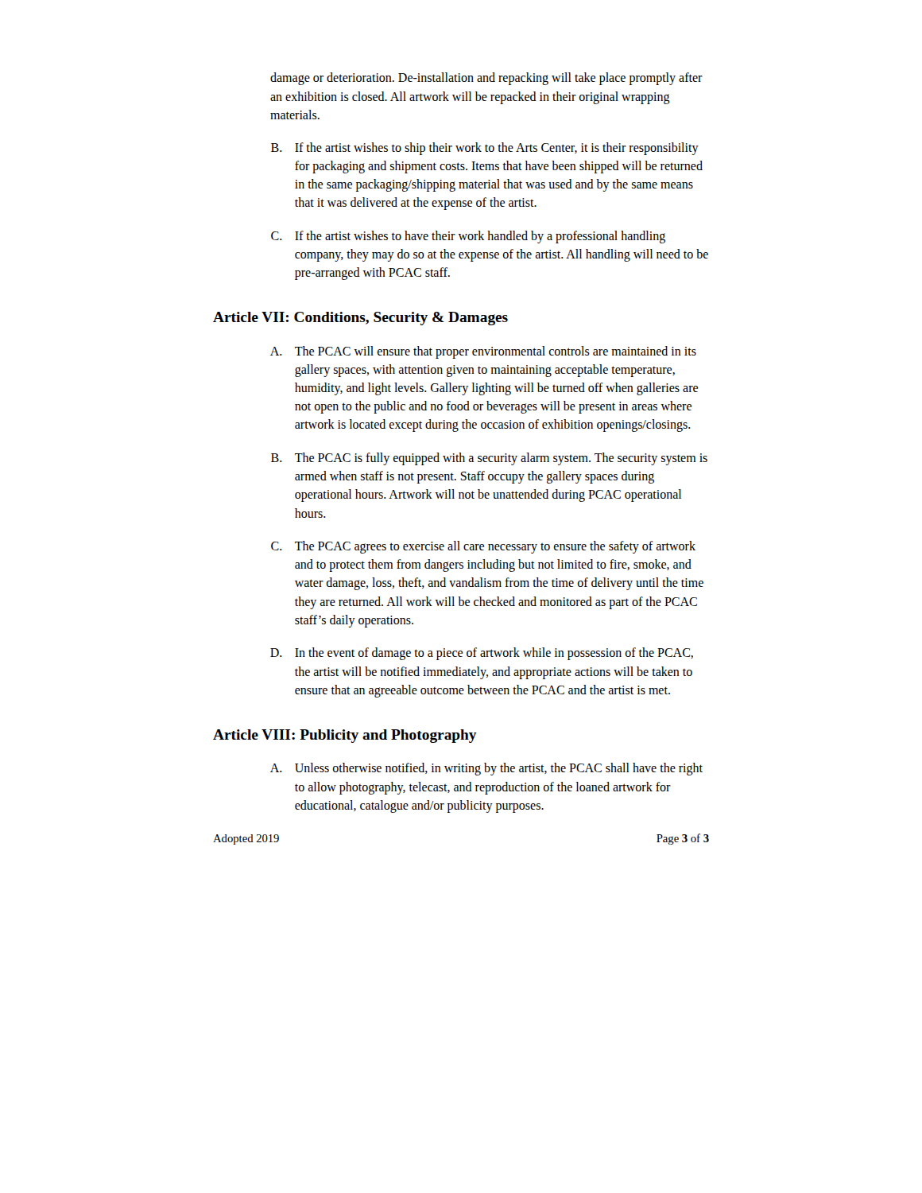damage or deterioration. De-installation and repacking will take place promptly after an exhibition is closed. All artwork will be repacked in their original wrapping materials.
If the artist wishes to ship their work to the Arts Center, it is their responsibility for packaging and shipment costs. Items that have been shipped will be returned in the same packaging/shipping material that was used and by the same means that it was delivered at the expense of the artist.
If the artist wishes to have their work handled by a professional handling company, they may do so at the expense of the artist. All handling will need to be pre-arranged with PCAC staff.
Article VII: Conditions, Security & Damages
The PCAC will ensure that proper environmental controls are maintained in its gallery spaces, with attention given to maintaining acceptable temperature, humidity, and light levels. Gallery lighting will be turned off when galleries are not open to the public and no food or beverages will be present in areas where artwork is located except during the occasion of exhibition openings/closings.
The PCAC is fully equipped with a security alarm system. The security system is armed when staff is not present. Staff occupy the gallery spaces during operational hours. Artwork will not be unattended during PCAC operational hours.
The PCAC agrees to exercise all care necessary to ensure the safety of artwork and to protect them from dangers including but not limited to fire, smoke, and water damage, loss, theft, and vandalism from the time of delivery until the time they are returned. All work will be checked and monitored as part of the PCAC staff’s daily operations.
In the event of damage to a piece of artwork while in possession of the PCAC, the artist will be notified immediately, and appropriate actions will be taken to ensure that an agreeable outcome between the PCAC and the artist is met.
Article VIII: Publicity and Photography
Unless otherwise notified, in writing by the artist, the PCAC shall have the right to allow photography, telecast, and reproduction of the loaned artwork for educational, catalogue and/or publicity purposes.
Adopted 2019 Page 3 of 3